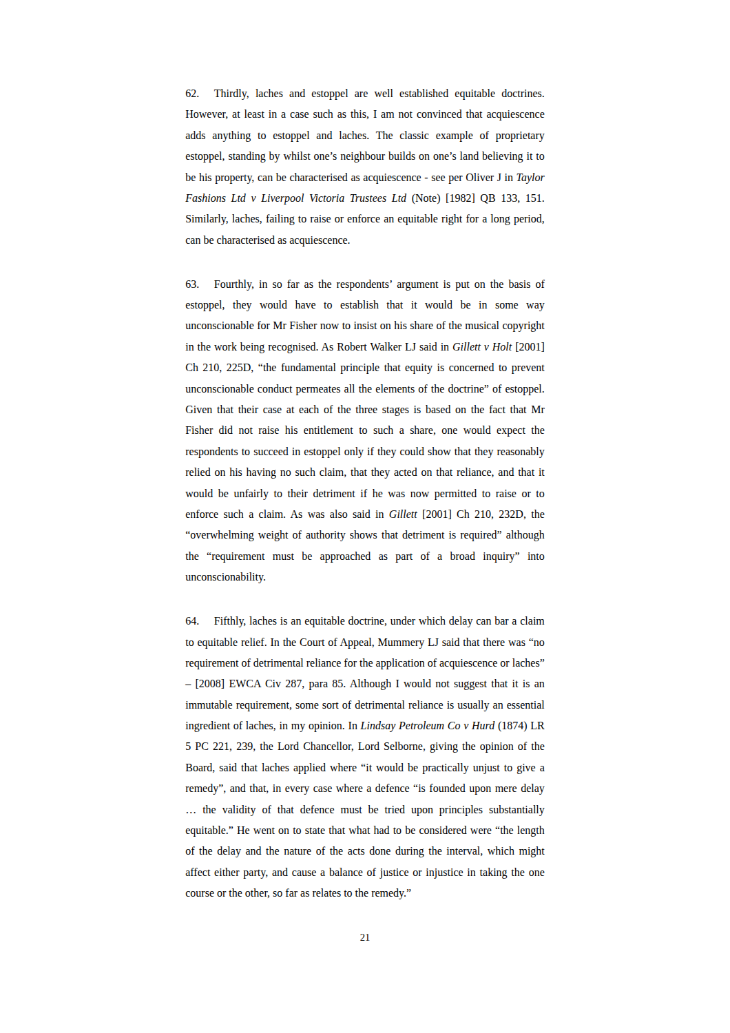62. Thirdly, laches and estoppel are well established equitable doctrines. However, at least in a case such as this, I am not convinced that acquiescence adds anything to estoppel and laches. The classic example of proprietary estoppel, standing by whilst one’s neighbour builds on one’s land believing it to be his property, can be characterised as acquiescence - see per Oliver J in Taylor Fashions Ltd v Liverpool Victoria Trustees Ltd (Note) [1982] QB 133, 151. Similarly, laches, failing to raise or enforce an equitable right for a long period, can be characterised as acquiescence.
63. Fourthly, in so far as the respondents’ argument is put on the basis of estoppel, they would have to establish that it would be in some way unconscionable for Mr Fisher now to insist on his share of the musical copyright in the work being recognised. As Robert Walker LJ said in Gillett v Holt [2001] Ch 210, 225D, “the fundamental principle that equity is concerned to prevent unconscionable conduct permeates all the elements of the doctrine” of estoppel. Given that their case at each of the three stages is based on the fact that Mr Fisher did not raise his entitlement to such a share, one would expect the respondents to succeed in estoppel only if they could show that they reasonably relied on his having no such claim, that they acted on that reliance, and that it would be unfairly to their detriment if he was now permitted to raise or to enforce such a claim. As was also said in Gillett [2001] Ch 210, 232D, the “overwhelming weight of authority shows that detriment is required” although the “requirement must be approached as part of a broad inquiry” into unconscionability.
64. Fifthly, laches is an equitable doctrine, under which delay can bar a claim to equitable relief. In the Court of Appeal, Mummery LJ said that there was “no requirement of detrimental reliance for the application of acquiescence or laches” – [2008] EWCA Civ 287, para 85. Although I would not suggest that it is an immutable requirement, some sort of detrimental reliance is usually an essential ingredient of laches, in my opinion. In Lindsay Petroleum Co v Hurd (1874) LR 5 PC 221, 239, the Lord Chancellor, Lord Selborne, giving the opinion of the Board, said that laches applied where “it would be practically unjust to give a remedy”, and that, in every case where a defence “is founded upon mere delay … the validity of that defence must be tried upon principles substantially equitable.” He went on to state that what had to be considered were “the length of the delay and the nature of the acts done during the interval, which might affect either party, and cause a balance of justice or injustice in taking the one course or the other, so far as relates to the remedy.”
21